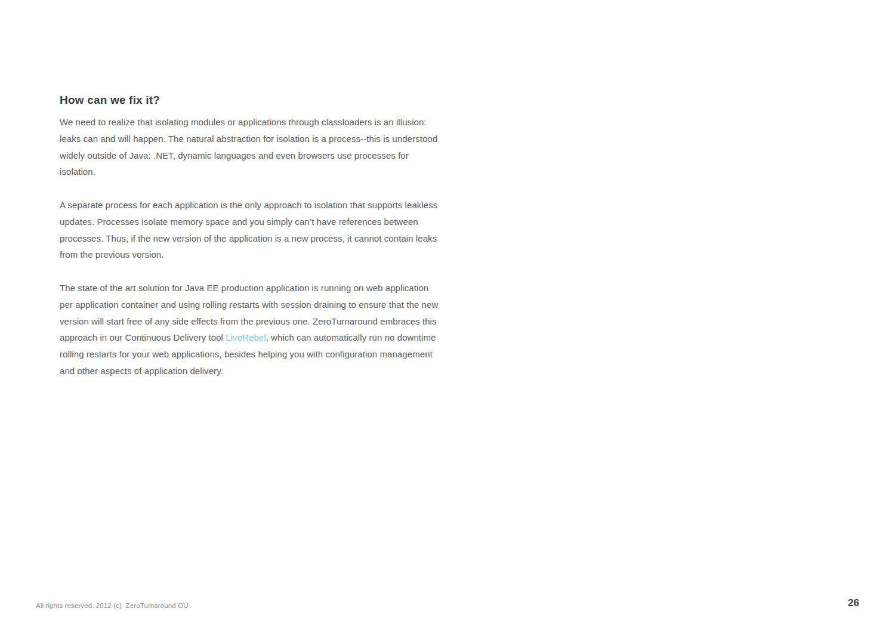How can we fix it?
We need to realize that isolating modules or applications through classloaders is an illusion: leaks can and will happen. The natural abstraction for isolation is a process--this is understood widely outside of Java: .NET, dynamic languages and even browsers use processes for isolation.
A separate process for each application is the only approach to isolation that supports leakless updates. Processes isolate memory space and you simply can’t have references between processes. Thus, if the new version of the application is a new process, it cannot contain leaks from the previous version.
The state of the art solution for Java EE production application is running on web application per application container and using rolling restarts with session draining to ensure that the new version will start free of any side effects from the previous one. ZeroTurnaround embraces this approach in our Continuous Delivery tool LiveRebel, which can automatically run no downtime rolling restarts for your web applications, besides helping you with configuration management and other aspects of application delivery.
All rights reserved. 2012 (c) ZeroTurnaround OÜ
26